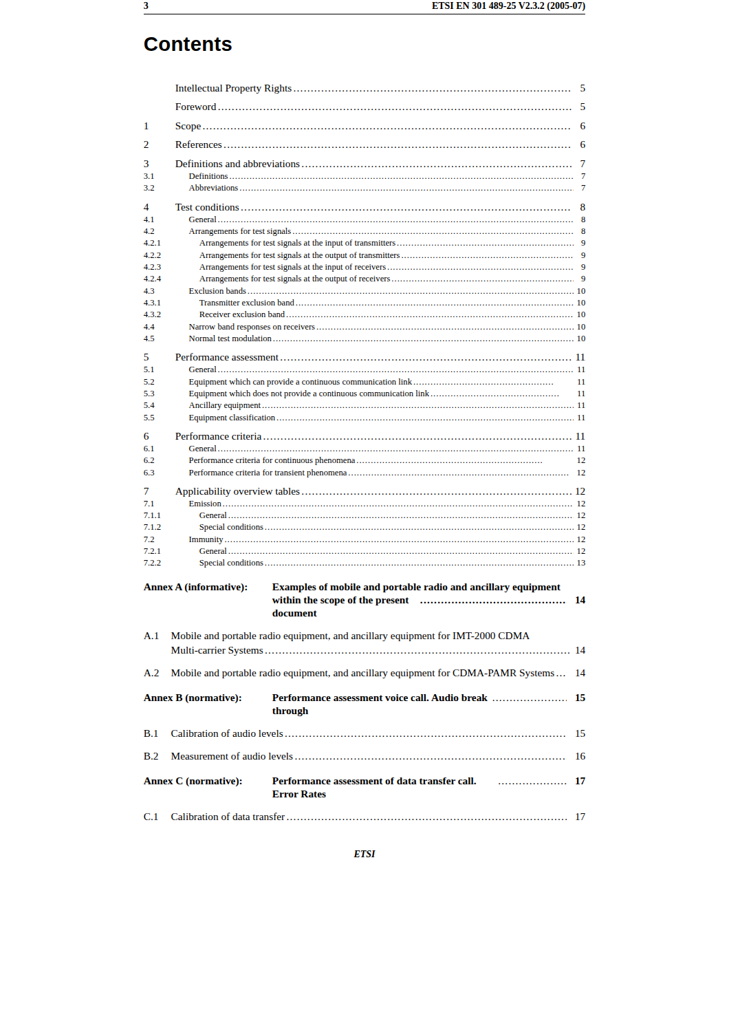3 ETSI EN 301 489-25 V2.3.2 (2005-07)
Contents
Intellectual Property Rights ................................................................................................................................. 5
Foreword ............................................................................................................................................................. 5
1 Scope ..................................................................................................................................................... 6
2 References ............................................................................................................................................. 6
3 Definitions and abbreviations ................................................................................................................. 7
3.1 Definitions ......................................................................................................................................................... 7
3.2 Abbreviations ..................................................................................................................................................... 7
4 Test conditions ..................................................................................................................................... 8
4.1 General ............................................................................................................................................................. 8
4.2 Arrangements for test signals ................................................................................................................. 8
4.2.1 Arrangements for test signals at the input of transmitters ................................................................. 9
4.2.2 Arrangements for test signals at the output of transmitters ............................................................. 9
4.2.3 Arrangements for test signals at the input of receivers ..................................................................... 9
4.2.4 Arrangements for test signals at the output of receivers ................................................................. 9
4.3 Exclusion bands ............................................................................................................................................. 10
4.3.1 Transmitter exclusion band ............................................................................................................. 10
4.3.2 Receiver exclusion band ..................................................................................................................... 10
4.4 Narrow band responses on receivers ............................................................................................. 10
4.5 Normal test modulation ................................................................................................................. 10
5 Performance assessment ............................................................................................................. 11
5.1 General ............................................................................................................................................................. 11
5.2 Equipment which can provide a continuous communication link ................................................. 11
5.3 Equipment which does not provide a continuous communication link ............................................. 11
5.4 Ancillary equipment ..................................................................................................................... 11
5.5 Equipment classification ............................................................................................................. 11
6 Performance criteria ............................................................................................................. 11
6.1 General ............................................................................................................................................................. 11
6.2 Performance criteria for continuous phenomena ................................................................. 12
6.3 Performance criteria for transient phenomena ............................................................................. 12
7 Applicability overview tables ................................................................................................. 12
7.1 Emission ............................................................................................................................................. 12
7.1.1 General ............................................................................................................................................. 12
7.1.2 Special conditions ............................................................................................................. 12
7.2 Immunity ............................................................................................................................................. 12
7.2.1 General ............................................................................................................................................. 12
7.2.2 Special conditions ............................................................................................................. 13
Annex A (informative): Examples of mobile and portable radio and ancillary equipment
within the scope of the present document ..................................................... 14
A.1 Mobile and portable radio equipment, and ancillary equipment for IMT-2000 CDMA
Multi-carrier Systems ............................................................................................................................. 14
A.2 Mobile and portable radio equipment, and ancillary equipment for CDMA-PAMR Systems .............. 14
Annex B (normative): Performance assessment voice call. Audio break through ......................... 15
B.1 Calibration of audio levels ................................................................................................................. 15
B.2 Measurement of audio levels ............................................................................................................. 16
Annex C (normative): Performance assessment of data transfer call. Error Rates ....................... 17
C.1 Calibration of data transfer ............................................................................................................. 17
ETSI